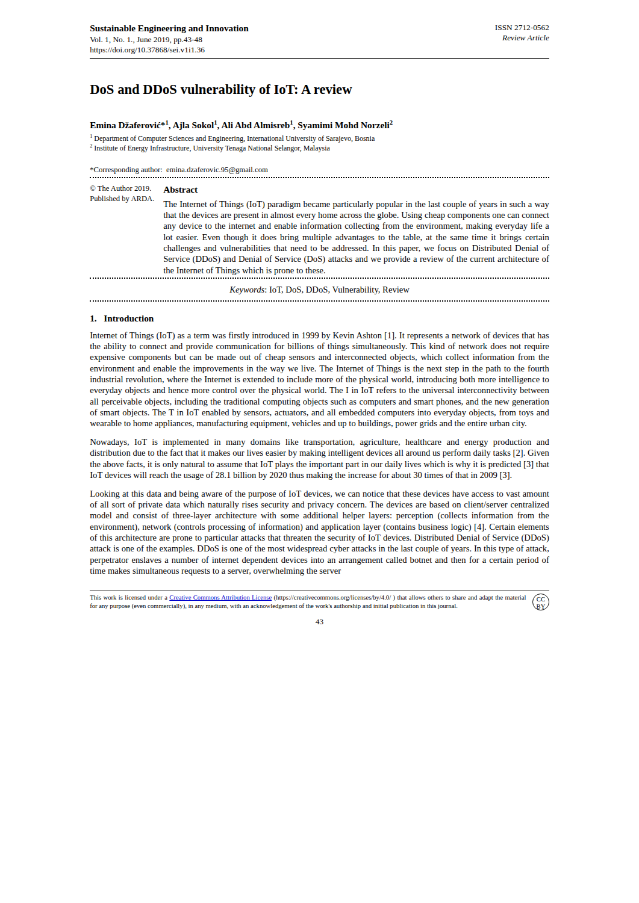ISSN 2712-0562
Review Article
Sustainable Engineering and Innovation
Vol. 1, No. 1., June 2019, pp.43-48
https://doi.org/10.37868/sei.v1i1.36
DoS and DDoS vulnerability of IoT: A review
Emina Džaferović*1, Ajla Sokol1, Ali Abd Almisreb1, Syamimi Mohd Norzeli2
1 Department of Computer Sciences and Engineering, International University of Sarajevo, Bosnia
2 Institute of Energy Infrastructure, University Tenaga National Selangor, Malaysia
*Corresponding author: emina.dzaferovic.95@gmail.com
© The Author 2019.
Published by ARDA.
Abstract
The Internet of Things (IoT) paradigm became particularly popular in the last couple of years in such a way that the devices are present in almost every home across the globe. Using cheap components one can connect any device to the internet and enable information collecting from the environment, making everyday life a lot easier. Even though it does bring multiple advantages to the table, at the same time it brings certain challenges and vulnerabilities that need to be addressed. In this paper, we focus on Distributed Denial of Service (DDoS) and Denial of Service (DoS) attacks and we provide a review of the current architecture of the Internet of Things which is prone to these.
Keywords: IoT, DoS, DDoS, Vulnerability, Review
1. Introduction
Internet of Things (IoT) as a term was firstly introduced in 1999 by Kevin Ashton [1]. It represents a network of devices that has the ability to connect and provide communication for billions of things simultaneously. This kind of network does not require expensive components but can be made out of cheap sensors and interconnected objects, which collect information from the environment and enable the improvements in the way we live. The Internet of Things is the next step in the path to the fourth industrial revolution, where the Internet is extended to include more of the physical world, introducing both more intelligence to everyday objects and hence more control over the physical world. The I in IoT refers to the universal interconnectivity between all perceivable objects, including the traditional computing objects such as computers and smart phones, and the new generation of smart objects. The T in IoT enabled by sensors, actuators, and all embedded computers into everyday objects, from toys and wearable to home appliances, manufacturing equipment, vehicles and up to buildings, power grids and the entire urban city.
Nowadays, IoT is implemented in many domains like transportation, agriculture, healthcare and energy production and distribution due to the fact that it makes our lives easier by making intelligent devices all around us perform daily tasks [2]. Given the above facts, it is only natural to assume that IoT plays the important part in our daily lives which is why it is predicted [3] that IoT devices will reach the usage of 28.1 billion by 2020 thus making the increase for about 30 times of that in 2009 [3].
Looking at this data and being aware of the purpose of IoT devices, we can notice that these devices have access to vast amount of all sort of private data which naturally rises security and privacy concern. The devices are based on client/server centralized model and consist of three-layer architecture with some additional helper layers: perception (collects information from the environment), network (controls processing of information) and application layer (contains business logic) [4]. Certain elements of this architecture are prone to particular attacks that threaten the security of IoT devices. Distributed Denial of Service (DDoS) attack is one of the examples. DDoS is one of the most widespread cyber attacks in the last couple of years. In this type of attack, perpetrator enslaves a number of internet dependent devices into an arrangement called botnet and then for a certain period of time makes simultaneous requests to a server, overwhelming the server
CC
BY
This work is licensed under a Creative Commons Attribution License (https://creativecommons.org/licenses/by/4.0/ ) that allows others to share and adapt the material for any purpose (even commercially), in any medium, with an acknowledgement of the work's authorship and initial publication in this journal.
43